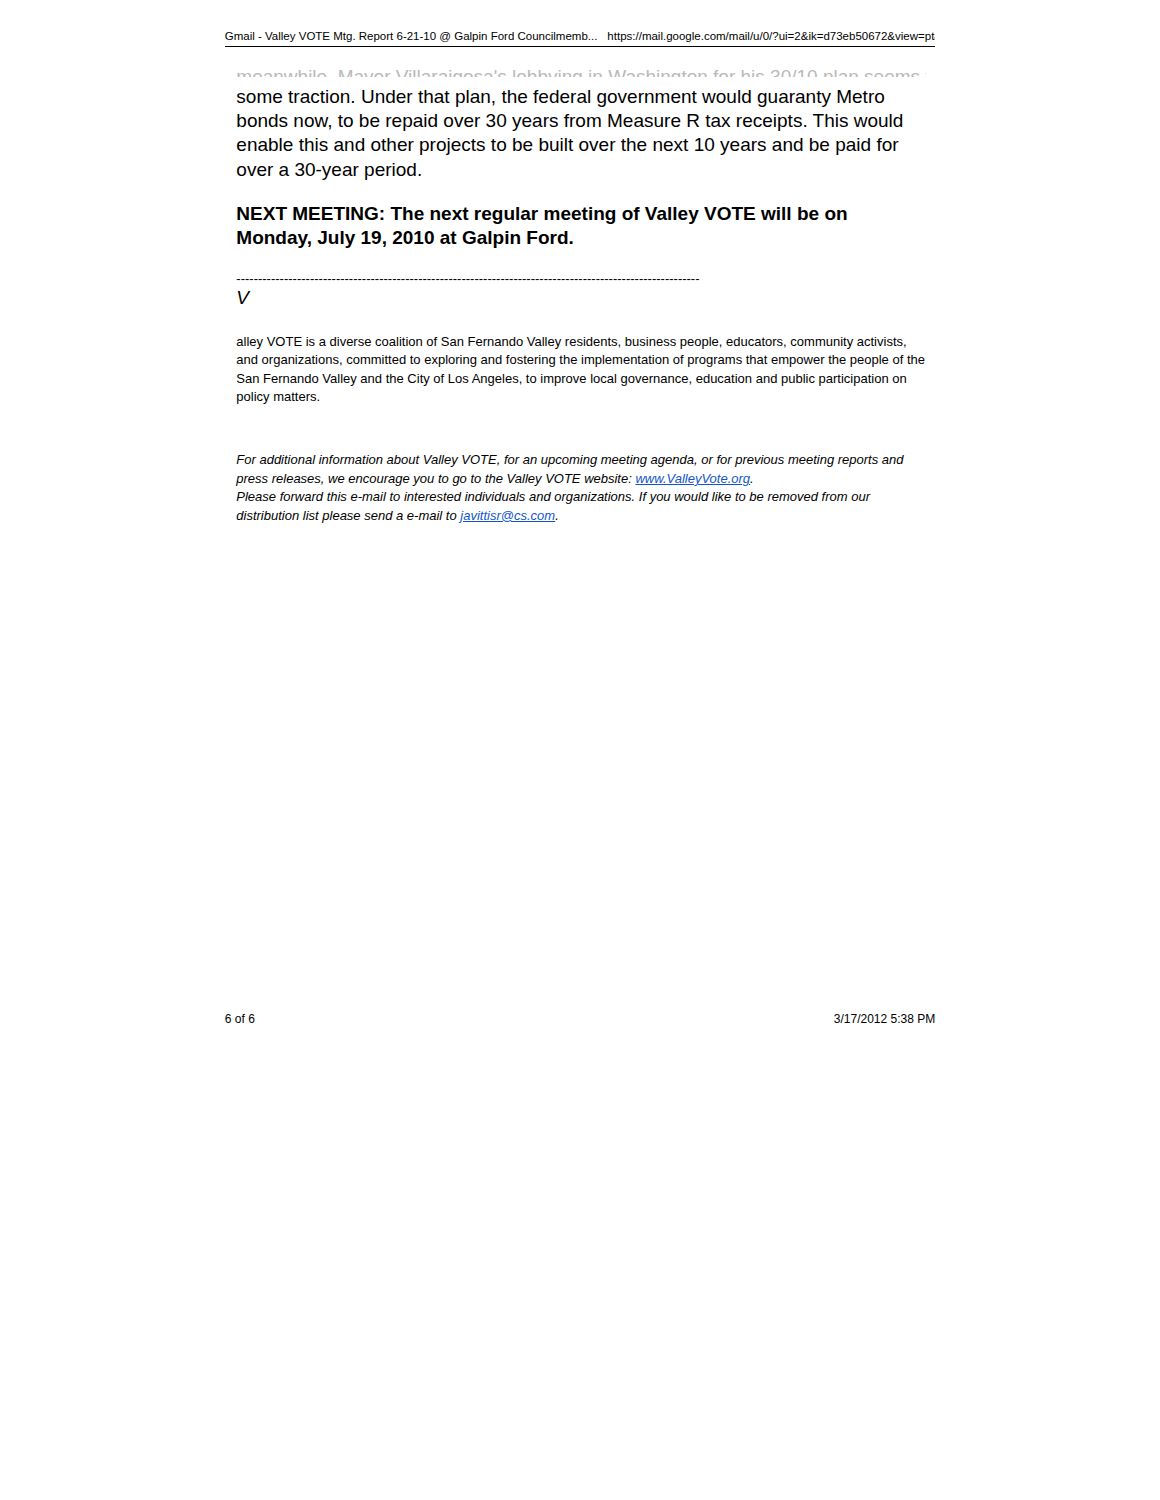Gmail - Valley VOTE Mtg. Report 6-21-10 @ Galpin Ford Councilmemb...
https://mail.google.com/mail/u/0/?ui=2&ik=d73eb50672&view=pt&q=...
meanwhile, Mayor Villaraigosa's lobbying in Washington for his 30/10 plan seems to be getting
some traction. Under that plan, the federal government would guaranty Metro bonds now, to be repaid over 30 years from Measure R tax receipts. This would enable this and other projects to be built over the next 10 years and be paid for over a 30-year period.
NEXT MEETING: The next regular meeting of Valley VOTE will be on Monday, July 19, 2010 at Galpin Ford.
-----------------------------------------------------------------------------------------------------------
V
alley VOTE is a diverse coalition of San Fernando Valley residents, business people, educators, community activists, and organizations, committed to exploring and fostering the implementation of programs that empower the people of the San Fernando Valley and the City of Los Angeles, to improve local governance, education and public participation on policy matters.
For additional information about Valley VOTE, for an upcoming meeting agenda, or for previous meeting reports and press releases, we encourage you to go to the Valley VOTE website: www.ValleyVote.org.
Please forward this e-mail to interested individuals and organizations. If you would like to be removed from our distribution list please send a e-mail to javittisr@cs.com.
6 of 6
3/17/2012 5:38 PM